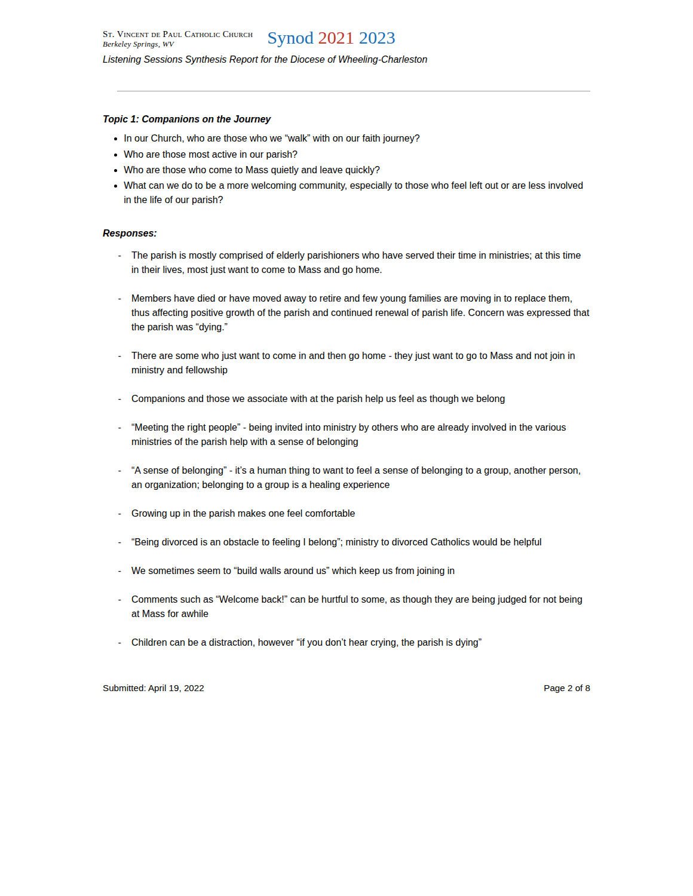St. Vincent de Paul Catholic Church Berkeley Springs, WV
Synod 2021 2023
Listening Sessions Synthesis Report for the Diocese of Wheeling-Charleston
Topic 1: Companions on the Journey
In our Church, who are those who we “walk” with on our faith journey?
Who are those most active in our parish?
Who are those who come to Mass quietly and leave quickly?
What can we do to be a more welcoming community, especially to those who feel left out or are less involved in the life of our parish?
Responses:
The parish is mostly comprised of elderly parishioners who have served their time in ministries; at this time in their lives, most just want to come to Mass and go home.
Members have died or have moved away to retire and few young families are moving in to replace them, thus affecting positive growth of the parish and continued renewal of parish life. Concern was expressed that the parish was “dying.”
There are some who just want to come in and then go home - they just want to go to Mass and not join in ministry and fellowship
Companions and those we associate with at the parish help us feel as though we belong
“Meeting the right people” - being invited into ministry by others who are already involved in the various ministries of the parish help with a sense of belonging
“A sense of belonging” - it’s a human thing to want to feel a sense of belonging to a group, another person, an organization; belonging to a group is a healing experience
Growing up in the parish makes one feel comfortable
“Being divorced is an obstacle to feeling I belong”; ministry to divorced Catholics would be helpful
We sometimes seem to “build walls around us” which keep us from joining in
Comments such as “Welcome back!” can be hurtful to some, as though they are being judged for not being at Mass for awhile
Children can be a distraction, however “if you don’t hear crying, the parish is dying”
Submitted: April 19, 2022 Page 2 of 8